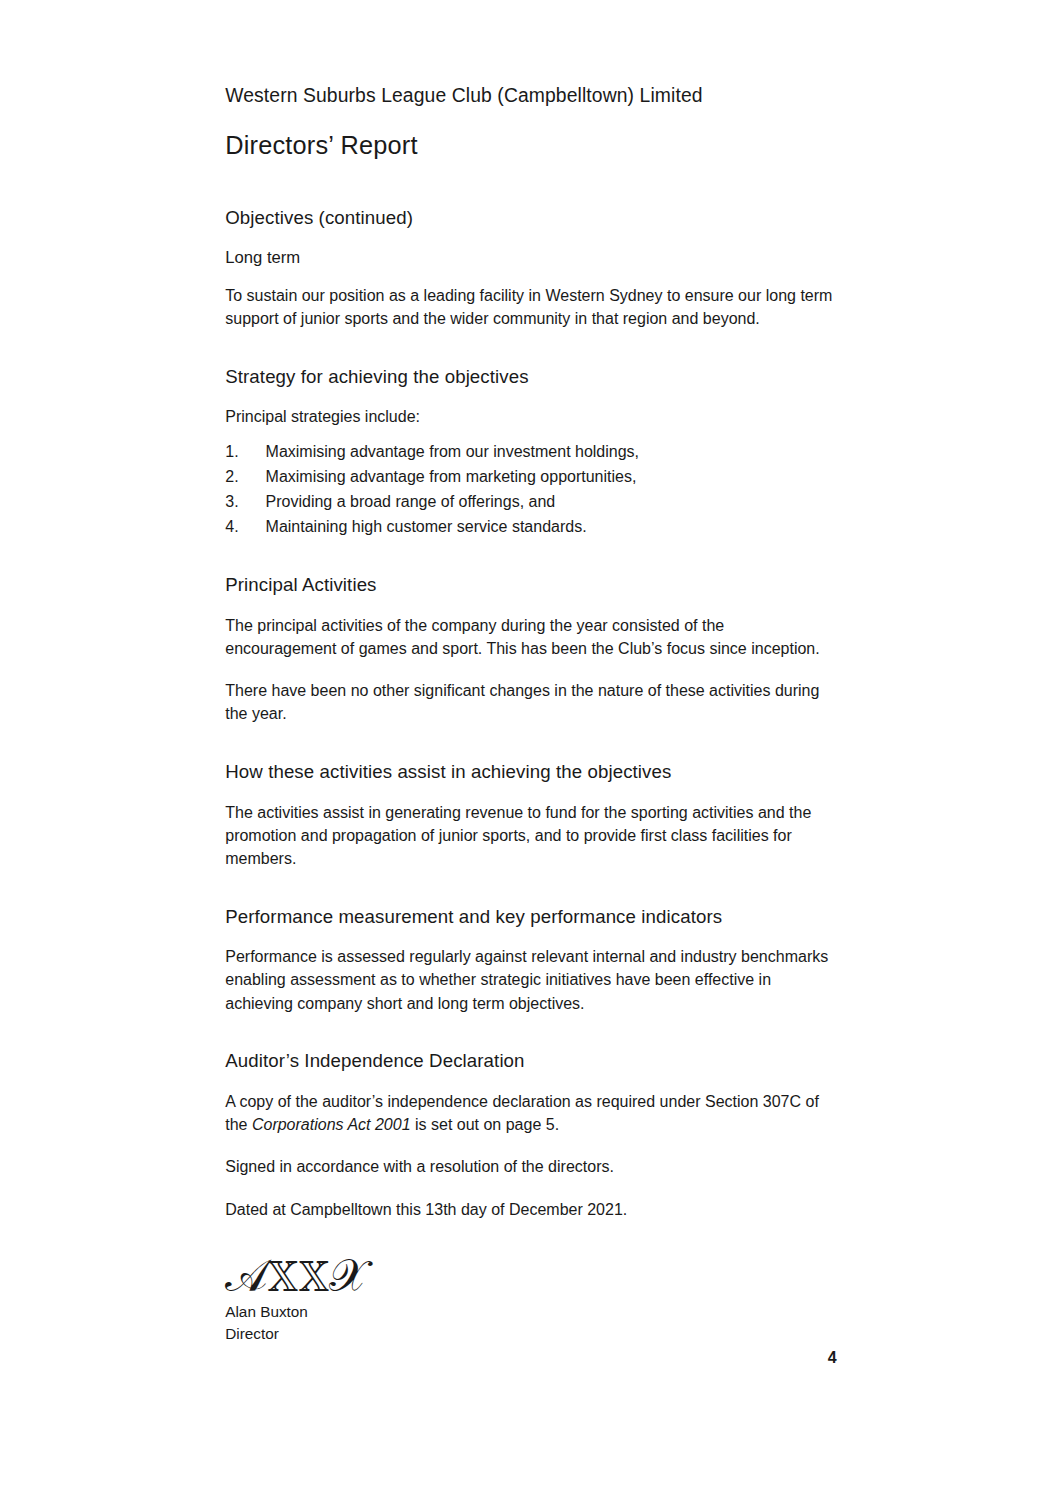Western Suburbs League Club (Campbelltown) Limited
Directors’ Report
Objectives (continued)
Long term
To sustain our position as a leading facility in Western Sydney to ensure our long term support of junior sports and the wider community in that region and beyond.
Strategy for achieving the objectives
Principal strategies include:
1.
Maximising advantage from our investment holdings,
2.
Maximising advantage from marketing opportunities,
3.
Providing a broad range of offerings, and
4.
Maintaining high customer service standards.
Principal Activities
The principal activities of the company during the year consisted of the encouragement of games and sport. This has been the Club’s focus since inception.
There have been no other significant changes in the nature of these activities during the year.
How these activities assist in achieving the objectives
The activities assist in generating revenue to fund for the sporting activities and the promotion and propagation of junior sports, and to provide first class facilities for members.
Performance measurement and key performance indicators
Performance is assessed regularly against relevant internal and industry benchmarks enabling assessment as to whether strategic initiatives have been effective in achieving company short and long term objectives.
Auditor’s Independence Declaration
A copy of the auditor’s independence declaration as required under Section 307C of the Corporations Act 2001 is set out on page 5.
Signed in accordance with a resolution of the directors.
Dated at Campbelltown this 13th day of December 2021.
𝒜𝕏𝕏𝒳
Alan Buxton
Director
4